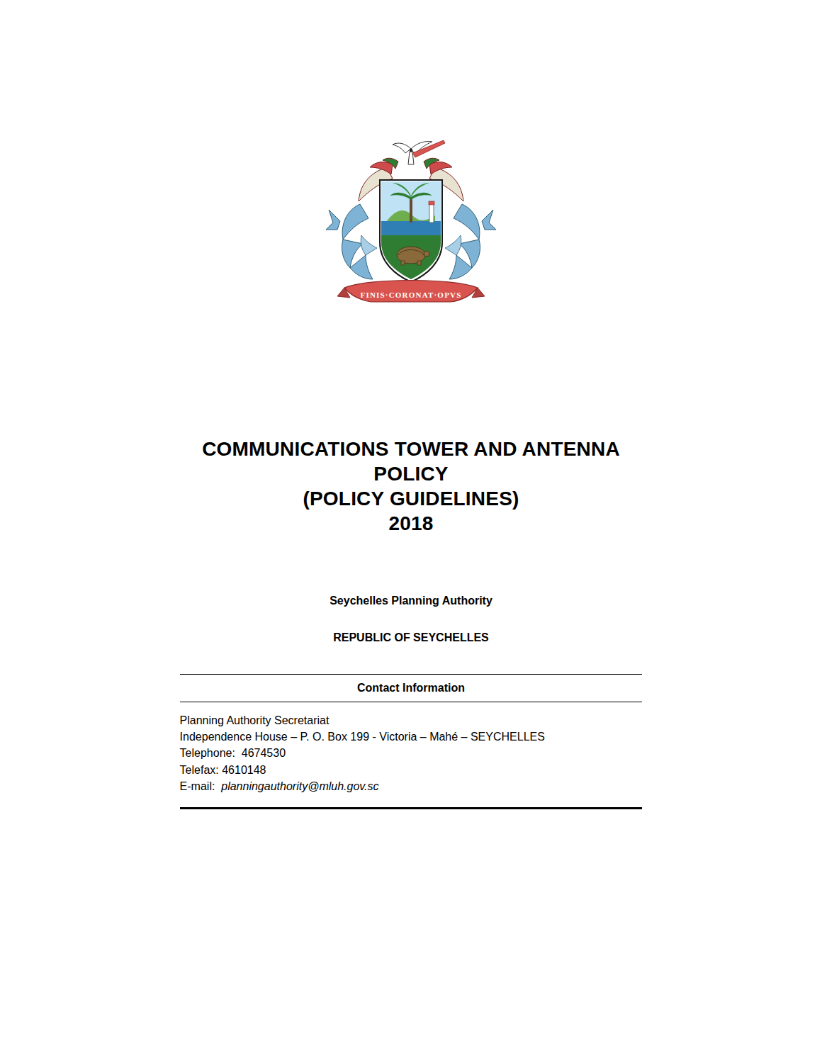FINIS·CORONAT·OPVS
COMMUNICATIONS TOWER AND ANTENNA POLICY
(POLICY GUIDELINES)
2018
Seychelles Planning Authority
REPUBLIC OF SEYCHELLES
Contact Information
Planning Authority Secretariat
Independence House – P. O. Box 199 - Victoria – Mahé – SEYCHELLES
Telephone: 4674530
Telefax: 4610148
E-mail: planningauthority@mluh.gov.sc